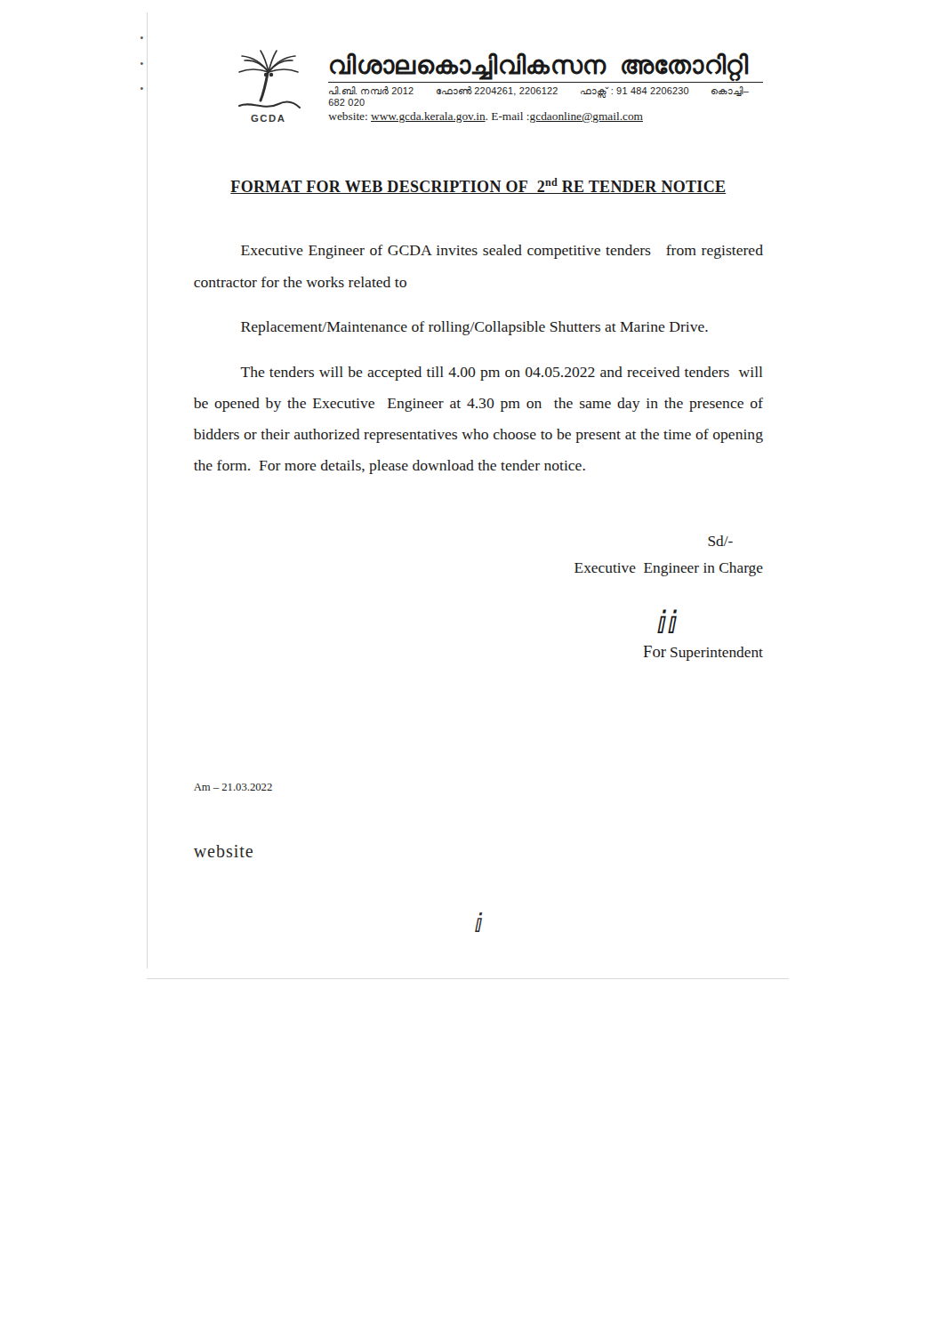•
•
•
GCDA
വിശാലകൊച്ചിവികസന അതോറിറ്റി
പി.ബി. നമ്പർ 2012 ഫോൺ 2204261, 2206122 ഫാക്സ് : 91 484 2206230 കൊച്ചി–682 020
website: www.gcda.kerala.gov.in. E-mail :gcdaonline@gmail.com
FORMAT FOR WEB DESCRIPTION OF 2nd RE TENDER NOTICE
Executive Engineer of GCDA invites sealed competitive tenders from registered contractor for the works related to
Replacement/Maintenance of rolling/Collapsible Shutters at Marine Drive.
The tenders will be accepted till 4.00 pm on 04.05.2022 and received tenders will be opened by the Executive Engineer at 4.30 pm on the same day in the presence of bidders or their authorized representatives who choose to be present at the time of opening the form. For more details, please download the tender notice.
Sd/-
Executive Engineer in Charge
ⅈⅈ
For Superintendent
Am – 21.03.2022
website
ⅈ